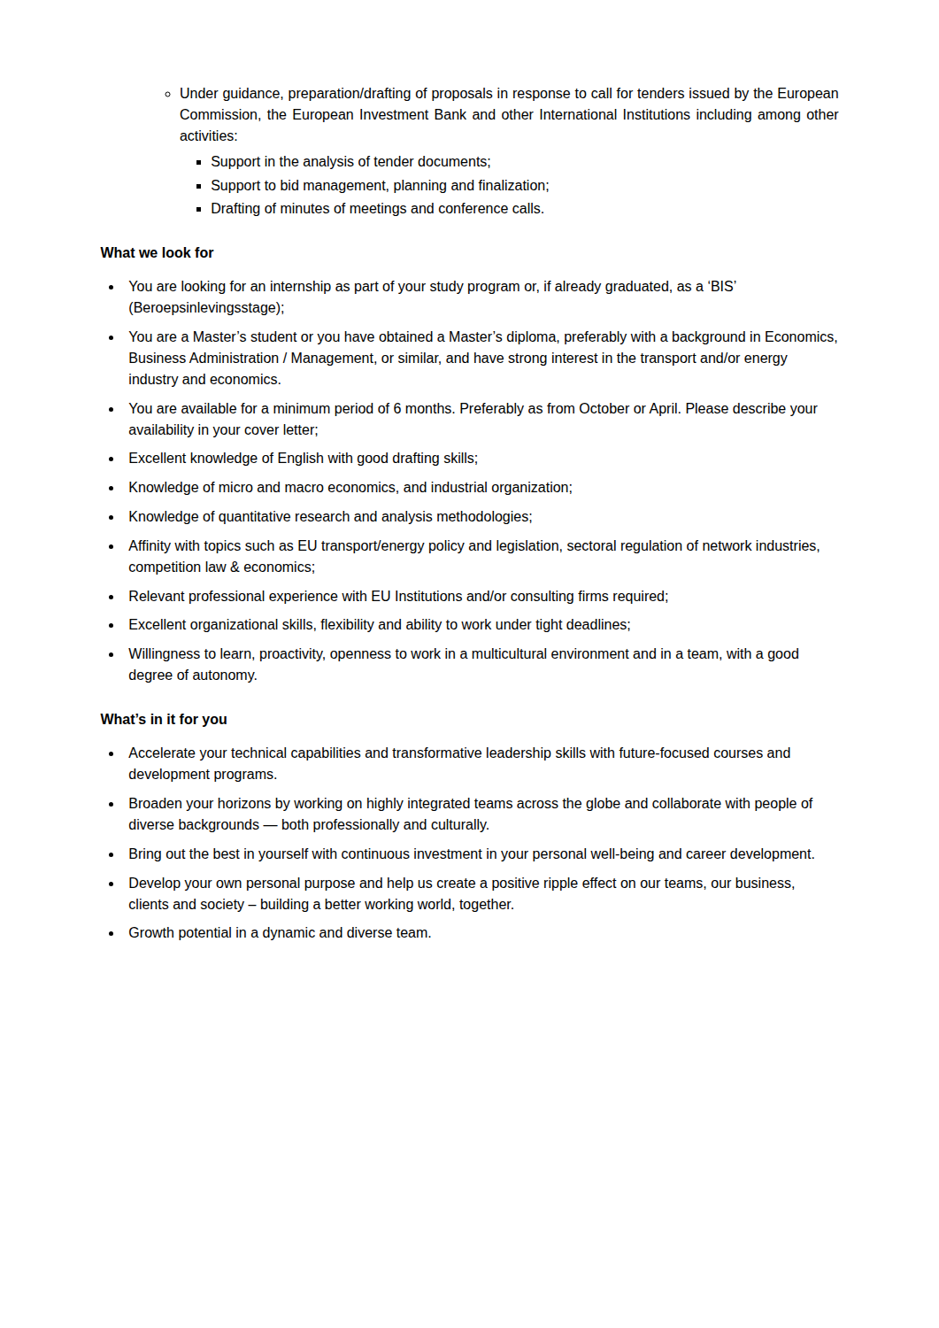Under guidance, preparation/drafting of proposals in response to call for tenders issued by the European Commission, the European Investment Bank and other International Institutions including among other activities:
Support in the analysis of tender documents;
Support to bid management, planning and finalization;
Drafting of minutes of meetings and conference calls.
What we look for
You are looking for an internship as part of your study program or, if already graduated, as a ‘BIS’ (Beroepsinlevingsstage);
You are a Master’s student or you have obtained a Master’s diploma, preferably with a background in Economics, Business Administration / Management, or similar, and have strong interest in the transport and/or energy industry and economics.
You are available for a minimum period of 6 months. Preferably as from October or April. Please describe your availability in your cover letter;
Excellent knowledge of English with good drafting skills;
Knowledge of micro and macro economics, and industrial organization;
Knowledge of quantitative research and analysis methodologies;
Affinity with topics such as EU transport/energy policy and legislation, sectoral regulation of network industries, competition law & economics;
Relevant professional experience with EU Institutions and/or consulting firms required;
Excellent organizational skills, flexibility and ability to work under tight deadlines;
Willingness to learn, proactivity, openness to work in a multicultural environment and in a team, with a good degree of autonomy.
What’s in it for you
Accelerate your technical capabilities and transformative leadership skills with future-focused courses and development programs.
Broaden your horizons by working on highly integrated teams across the globe and collaborate with people of diverse backgrounds — both professionally and culturally.
Bring out the best in yourself with continuous investment in your personal well-being and career development.
Develop your own personal purpose and help us create a positive ripple effect on our teams, our business, clients and society – building a better working world, together.
Growth potential in a dynamic and diverse team.